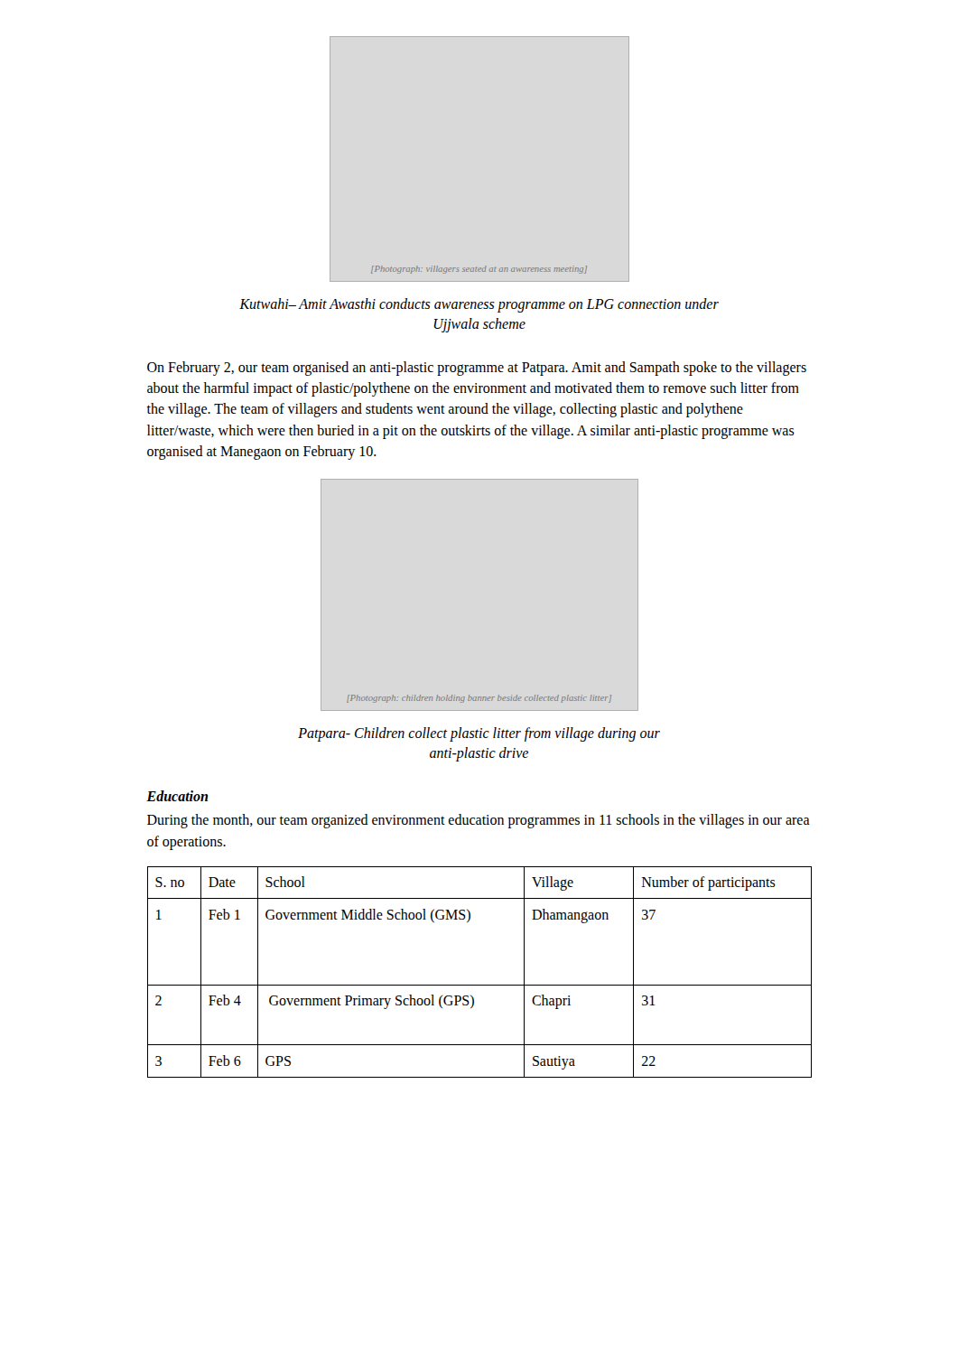[Photograph: villagers seated at an awareness meeting]
Kutwahi– Amit Awasthi conducts awareness programme on LPG connection under Ujjwala scheme
On February 2, our team organised an anti-plastic programme at Patpara. Amit and Sampath spoke to the villagers about the harmful impact of plastic/polythene on the environment and motivated them to remove such litter from the village. The team of villagers and students went around the village, collecting plastic and polythene litter/waste, which were then buried in a pit on the outskirts of the village. A similar anti-plastic programme was organised at Manegaon on February 10.
[Photograph: children holding banner beside collected plastic litter]
Patpara- Children collect plastic litter from village during our
anti-plastic drive
Education
During the month, our team organized environment education programmes in 11 schools in the villages in our area of operations.
| S. no | Date | School | Village | Number of participants |
| --- | --- | --- | --- | --- |
| 1 | Feb 1 | Government Middle School (GMS) | Dhamangaon | 37 |
| 2 | Feb 4 | Government Primary School (GPS) | Chapri | 31 |
| 3 | Feb 6 | GPS | Sautiya | 22 |